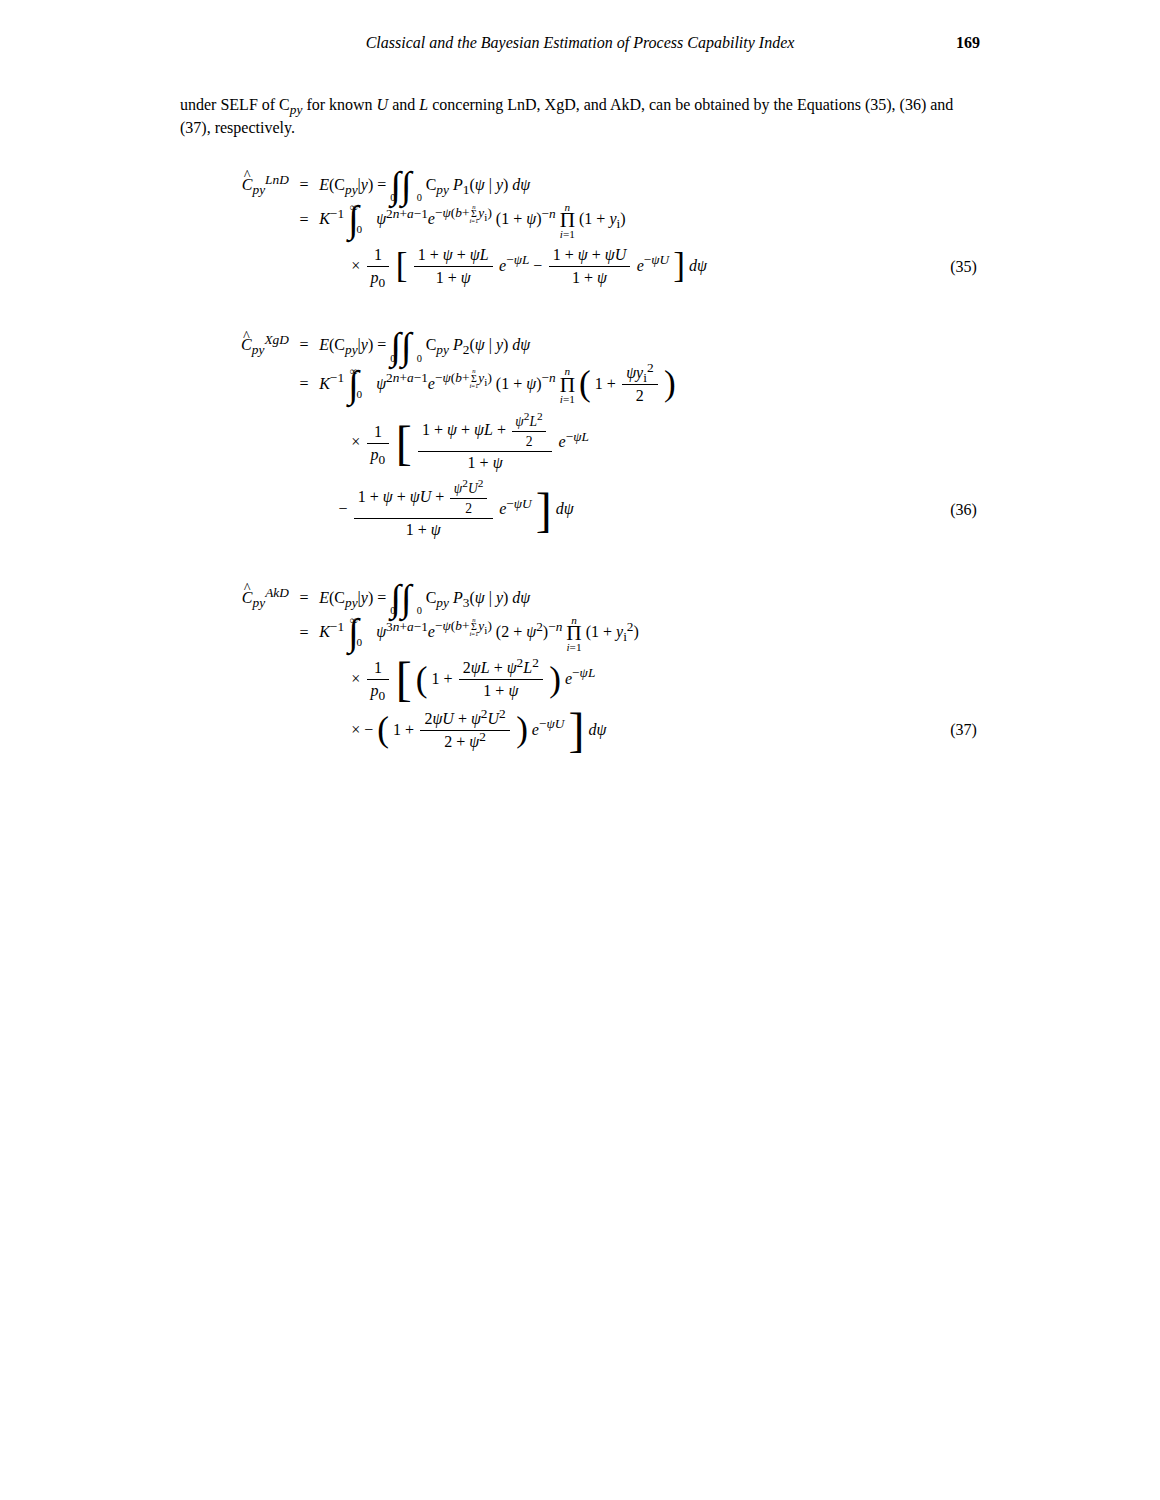Classical and the Bayesian Estimation of Process Capability Index 169
under SELF of Cpy for known U and L concerning LnD, XgD, and AkD, can be obtained by the Equations (35), (36) and (37), respectively.
| C py LnD | = | E ( C py / y ) = ∫ ∫ 0 0 C py P 1 ( ψ / y ) dψ | |
| | = | K −1 ∫ ∞ 0 ψ 2 n + a −1 e − ψ ( b + n Σ i =1 y i ) (1 + ψ ) − n n Π i =1 (1 + y i ) | |
| | | × 1 p 0 [ 1 + ψ + ψL 1 + ψ e − ψL − 1 + ψ + ψU 1 + ψ e − ψU ] dψ | (35) |
| C py XgD | = | E ( C py / y ) = ∫ ∫ 0 0 C py P 2 ( ψ / y ) dψ | |
| | = | K −1 ∫ ∞ 0 ψ 2 n + a −1 e − ψ ( b + n Σ i =1 y i ) (1 + ψ ) − n n Π i =1 ( 1 + ψy i 2 2 ) | |
| | | × 1 p 0 [ 1 + ψ + ψL + ψ 2 L 2 2 1 + ψ e − ψL | |
| | | − 1 + ψ + ψU + ψ 2 U 2 2 1 + ψ e − ψU ] dψ | (36) |
| C py AkD | = | E ( C py / y ) = ∫ ∫ 0 0 C py P 3 ( ψ / y ) dψ | |
| | = | K −1 ∫ ∞ 0 ψ 3 n + a −1 e − ψ ( b + n Σ i =1 y i ) (2 + ψ 2 ) − n n Π i =1 (1 + y i 2 ) | |
| | | × 1 p 0 [ ( 1 + 2 ψL + ψ 2 L 2 1 + ψ ) e − ψL | |
| | | × − ( 1 + 2 ψU + ψ 2 U 2 2 + ψ 2 ) e − ψU ] dψ | (37) |